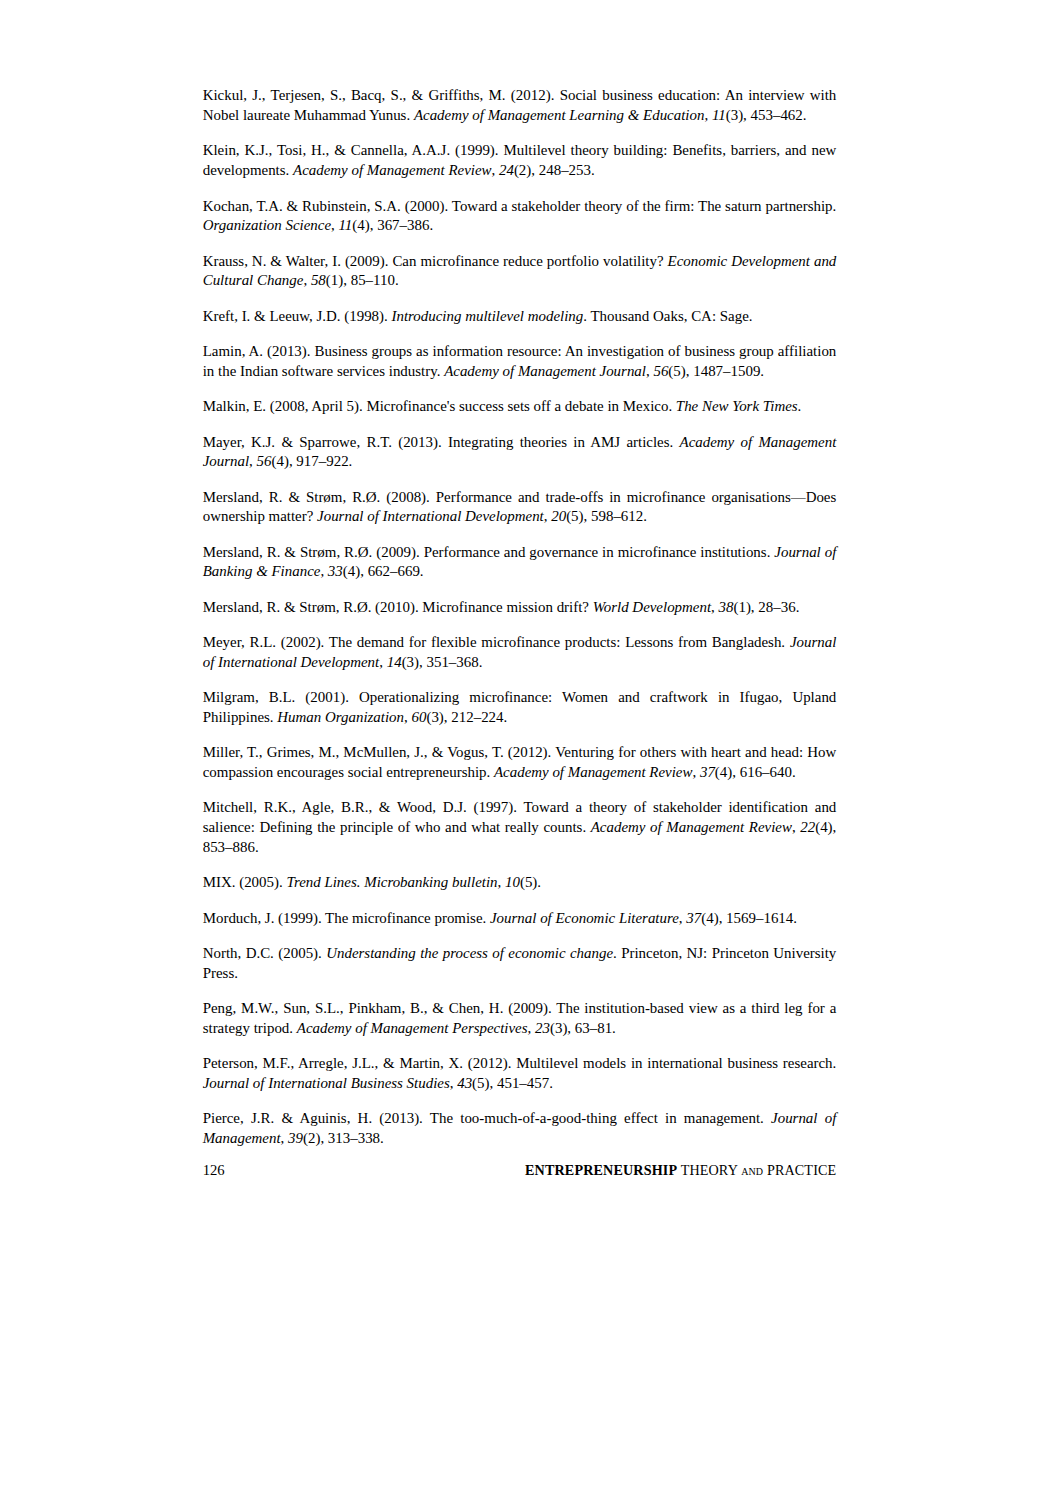Kickul, J., Terjesen, S., Bacq, S., & Griffiths, M. (2012). Social business education: An interview with Nobel laureate Muhammad Yunus. Academy of Management Learning & Education, 11(3), 453–462.
Klein, K.J., Tosi, H., & Cannella, A.A.J. (1999). Multilevel theory building: Benefits, barriers, and new developments. Academy of Management Review, 24(2), 248–253.
Kochan, T.A. & Rubinstein, S.A. (2000). Toward a stakeholder theory of the firm: The saturn partnership. Organization Science, 11(4), 367–386.
Krauss, N. & Walter, I. (2009). Can microfinance reduce portfolio volatility? Economic Development and Cultural Change, 58(1), 85–110.
Kreft, I. & Leeuw, J.D. (1998). Introducing multilevel modeling. Thousand Oaks, CA: Sage.
Lamin, A. (2013). Business groups as information resource: An investigation of business group affiliation in the Indian software services industry. Academy of Management Journal, 56(5), 1487–1509.
Malkin, E. (2008, April 5). Microfinance's success sets off a debate in Mexico. The New York Times.
Mayer, K.J. & Sparrowe, R.T. (2013). Integrating theories in AMJ articles. Academy of Management Journal, 56(4), 917–922.
Mersland, R. & Strøm, R.Ø. (2008). Performance and trade-offs in microfinance organisations—Does ownership matter? Journal of International Development, 20(5), 598–612.
Mersland, R. & Strøm, R.Ø. (2009). Performance and governance in microfinance institutions. Journal of Banking & Finance, 33(4), 662–669.
Mersland, R. & Strøm, R.Ø. (2010). Microfinance mission drift? World Development, 38(1), 28–36.
Meyer, R.L. (2002). The demand for flexible microfinance products: Lessons from Bangladesh. Journal of International Development, 14(3), 351–368.
Milgram, B.L. (2001). Operationalizing microfinance: Women and craftwork in Ifugao, Upland Philippines. Human Organization, 60(3), 212–224.
Miller, T., Grimes, M., McMullen, J., & Vogus, T. (2012). Venturing for others with heart and head: How compassion encourages social entrepreneurship. Academy of Management Review, 37(4), 616–640.
Mitchell, R.K., Agle, B.R., & Wood, D.J. (1997). Toward a theory of stakeholder identification and salience: Defining the principle of who and what really counts. Academy of Management Review, 22(4), 853–886.
MIX. (2005). Trend Lines. Microbanking bulletin, 10(5).
Morduch, J. (1999). The microfinance promise. Journal of Economic Literature, 37(4), 1569–1614.
North, D.C. (2005). Understanding the process of economic change. Princeton, NJ: Princeton University Press.
Peng, M.W., Sun, S.L., Pinkham, B., & Chen, H. (2009). The institution-based view as a third leg for a strategy tripod. Academy of Management Perspectives, 23(3), 63–81.
Peterson, M.F., Arregle, J.L., & Martin, X. (2012). Multilevel models in international business research. Journal of International Business Studies, 43(5), 451–457.
Pierce, J.R. & Aguinis, H. (2013). The too-much-of-a-good-thing effect in management. Journal of Management, 39(2), 313–338.
126
ENTREPRENEURSHIP THEORY and PRACTICE